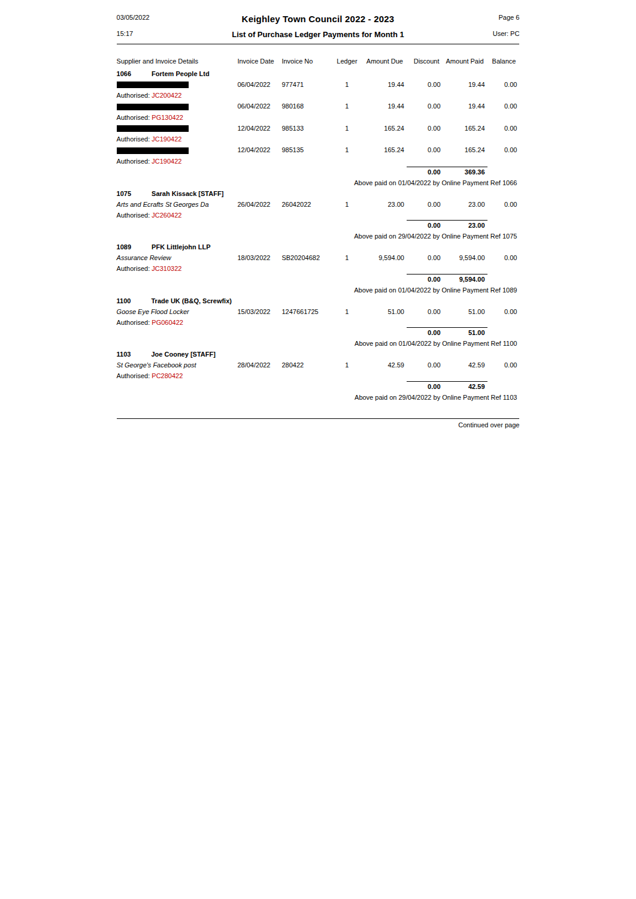| 03/05/2022 | Keighley Town Council 2022 - 2023 | Page 6 |
| 15:17 | List of Purchase Ledger Payments for Month 1 | User: PC |
| Supplier and Invoice Details | Invoice Date | Invoice No | Ledger | Amount Due | Discount | Amount Paid | Balance |
| --- | --- | --- | --- | --- | --- | --- | --- |
| 1066 Fortem People Ltd | | | | | | | |
| | 06/04/2022 | 977471 | 1 | 19.44 | 0.00 | 19.44 | 0.00 |
| Authorised: JC200422 | | | | | | | |
| | 06/04/2022 | 980168 | 1 | 19.44 | 0.00 | 19.44 | 0.00 |
| Authorised: PG130422 | | | | | | | |
| | 12/04/2022 | 985133 | 1 | 165.24 | 0.00 | 165.24 | 0.00 |
| Authorised: JC190422 | | | | | | | |
| | 12/04/2022 | 985135 | 1 | 165.24 | 0.00 | 165.24 | 0.00 |
| Authorised: JC190422 | | | | | | | |
| | 0.00 | 369.36 | |
| Above paid on 01/04/2022 by Online Payment Ref 1066 |
| 1075 Sarah Kissack [STAFF] | | | | | | | |
| Arts and Ecrafts St Georges Da | 26/04/2022 | 26042022 | 1 | 23.00 | 0.00 | 23.00 | 0.00 |
| Authorised: JC260422 | | | | | | | |
| | 0.00 | 23.00 | |
| Above paid on 29/04/2022 by Online Payment Ref 1075 |
| 1089 PFK Littlejohn LLP | | | | | | | |
| Assurance Review | 18/03/2022 | SB20204682 | 1 | 9,594.00 | 0.00 | 9,594.00 | 0.00 |
| Authorised: JC310322 | | | | | | | |
| | 0.00 | 9,594.00 | |
| Above paid on 01/04/2022 by Online Payment Ref 1089 |
| 1100 Trade UK (B&Q, Screwfix) | | | | | | | |
| Goose Eye Flood Locker | 15/03/2022 | 1247661725 | 1 | 51.00 | 0.00 | 51.00 | 0.00 |
| Authorised: PG060422 | | | | | | | |
| | 0.00 | 51.00 | |
| Above paid on 01/04/2022 by Online Payment Ref 1100 |
| 1103 Joe Cooney [STAFF] | | | | | | | |
| St George's Facebook post | 28/04/2022 | 280422 | 1 | 42.59 | 0.00 | 42.59 | 0.00 |
| Authorised: PC280422 | | | | | | | |
| | 0.00 | 42.59 | |
| Above paid on 29/04/2022 by Online Payment Ref 1103 |
Continued over page